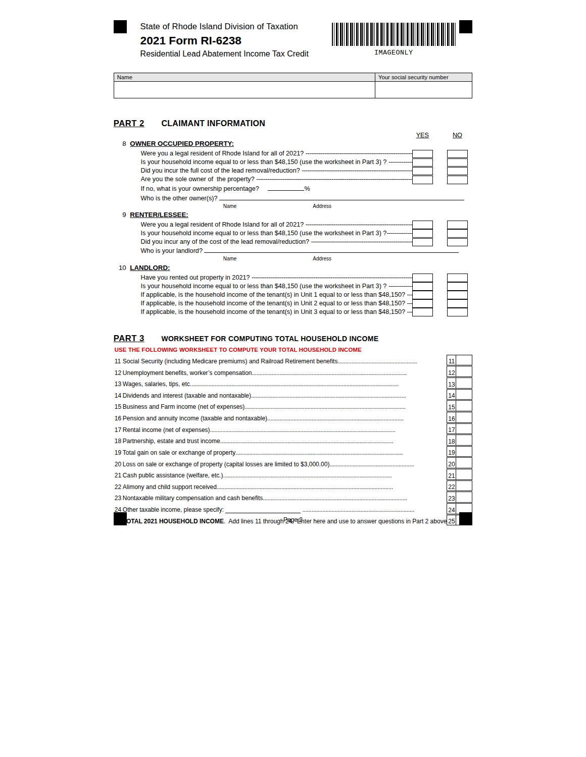State of Rhode Island Division of Taxation
2021 Form RI-6238
Residential Lead Abatement Income Tax Credit
IMAGEONLY
Name
Your social security number
PART 2 CLAIMANT INFORMATION
YES NO
8 OWNER OCCUPIED PROPERTY:
Were you a legal resident of Rhode Island for all of 2021? -------------------------------------------------------------------------------
Is your household income equal to or less than $48,150 (use the worksheet in Part 3) ? ----------------------------------
Did you incur the full cost of the lead removal/reduction? -------------------------------------------------------------------------
Are you the sole owner of the property? -----------------------------------------------------------------------------------------------
If no, what is your ownership percentage? %
Who is the other owner(s)?
Name Address
9 RENTER/LESSEE:
Were you a legal resident of Rhode Island for all of 2021? -------------------------------------------------------------------------------
Is your household income equal to or less than $48,150 (use the worksheet in Part 3) ?-----------------------------------
Did you incur any of the cost of the lead removal/reduction? -----------------------------------------------------------------------
Who is your landlord?
Name Address
10 LANDLORD:
Have you rented out property in 2021? -----------------------------------------------------------------------------------------------
Is your household income equal to or less than $48,150 (use the worksheet in Part 3) ? ----------------------------------
If applicable, is the household income of the tenant(s) in Unit 1 equal to or less than $48,150? ---------------------------
If applicable, is the household income of the tenant(s) in Unit 2 equal to or less than $48,150? ---------------------------
If applicable, is the household income of the tenant(s) in Unit 3 equal to or less than $48,150? ---------------------------
PART 3 WORKSHEET FOR COMPUTING TOTAL HOUSEHOLD INCOME
USE THE FOLLOWING WORKSHEET TO COMPUTE YOUR TOTAL HOUSEHOLD INCOME
| 11 | Social Security (including Medicare premiums) and Railroad Retirement benefits .................................................... | 11 | |
| 12 | Unemployment benefits, worker’s compensation ..................................................................................................... | 12 | |
| 13 | Wages, salaries, tips, etc. ....................................................................................................................................... | 13 | |
| 14 | Dividends and interest (taxable and nontaxable) ..................................................................................................... | 14 | |
| 15 | Business and Farm income (net of expenses) ......................................................................................................... | 15 | |
| 16 | Pension and annuity income (taxable and nontaxable) ......................................................................................... | 16 | |
| 17 | Rental income (net of expenses) ......................................................................................................................... | 17 | |
| 18 | Partnership, estate and trust income ................................................................................................................. | 18 | |
| 19 | Total gain on sale or exchange of property ............................................................................................................. | 19 | |
| 20 | Loss on sale or exchange of property (capital losses are limited to $3,000.00) ....................................................... | 20 | |
| 21 | Cash public assistance (welfare, etc.) .............................................................................................................. | 21 | |
| 22 | Alimony and child support received ................................................................................................................... | 22 | |
| 23 | Nontaxable military compensation and cash benefits .............................................................................................. | 23 | |
| 24 | Other taxable income, please specify: ......................................................................... | 24 | |
| 25 | TOTAL 2021 HOUSEHOLD INCOME . Add lines 11 through 24. Enter here and use to answer questions in Part 2 above | 25 | |
Page 2